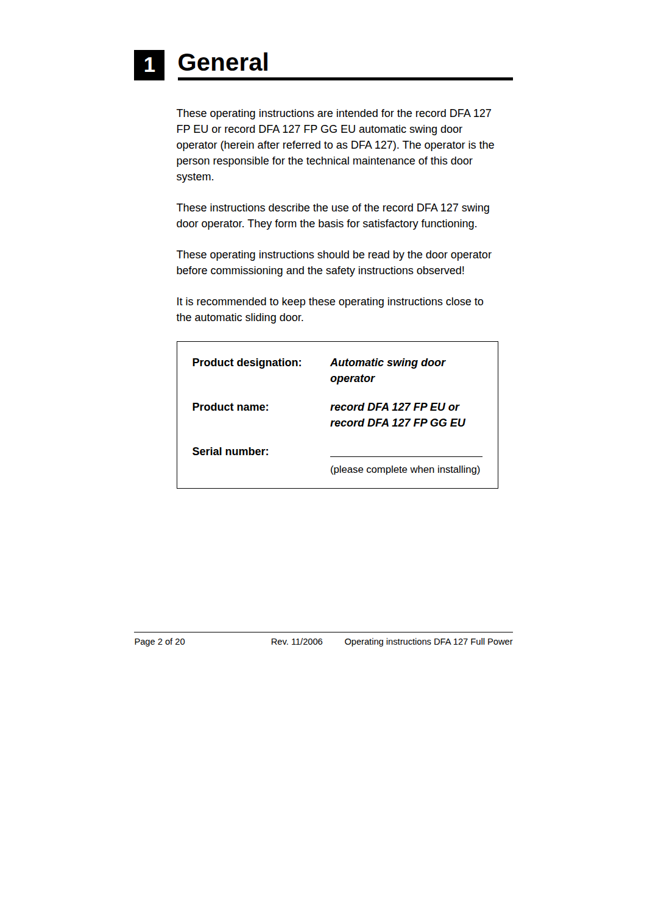1
General
These operating instructions are intended for the record DFA 127 FP EU or record DFA 127 FP GG EU automatic swing door operator (herein after referred to as DFA 127). The operator is the person responsible for the technical maintenance of this door system.
These instructions describe the use of the record DFA 127 swing door operator. They form the basis for satisfactory functioning.
These operating instructions should be read by the door operator before commissioning and the safety instructions observed!
It is recommended to keep these operating instructions close to the automatic sliding door.
| Product designation: | Automatic swing door operator |
| Product name: | record DFA 127 FP EU or record DFA 127 FP GG EU |
| Serial number: | (please complete when installing) |
Page 2 of 20
Rev. 11/2006
Operating instructions DFA 127 Full Power